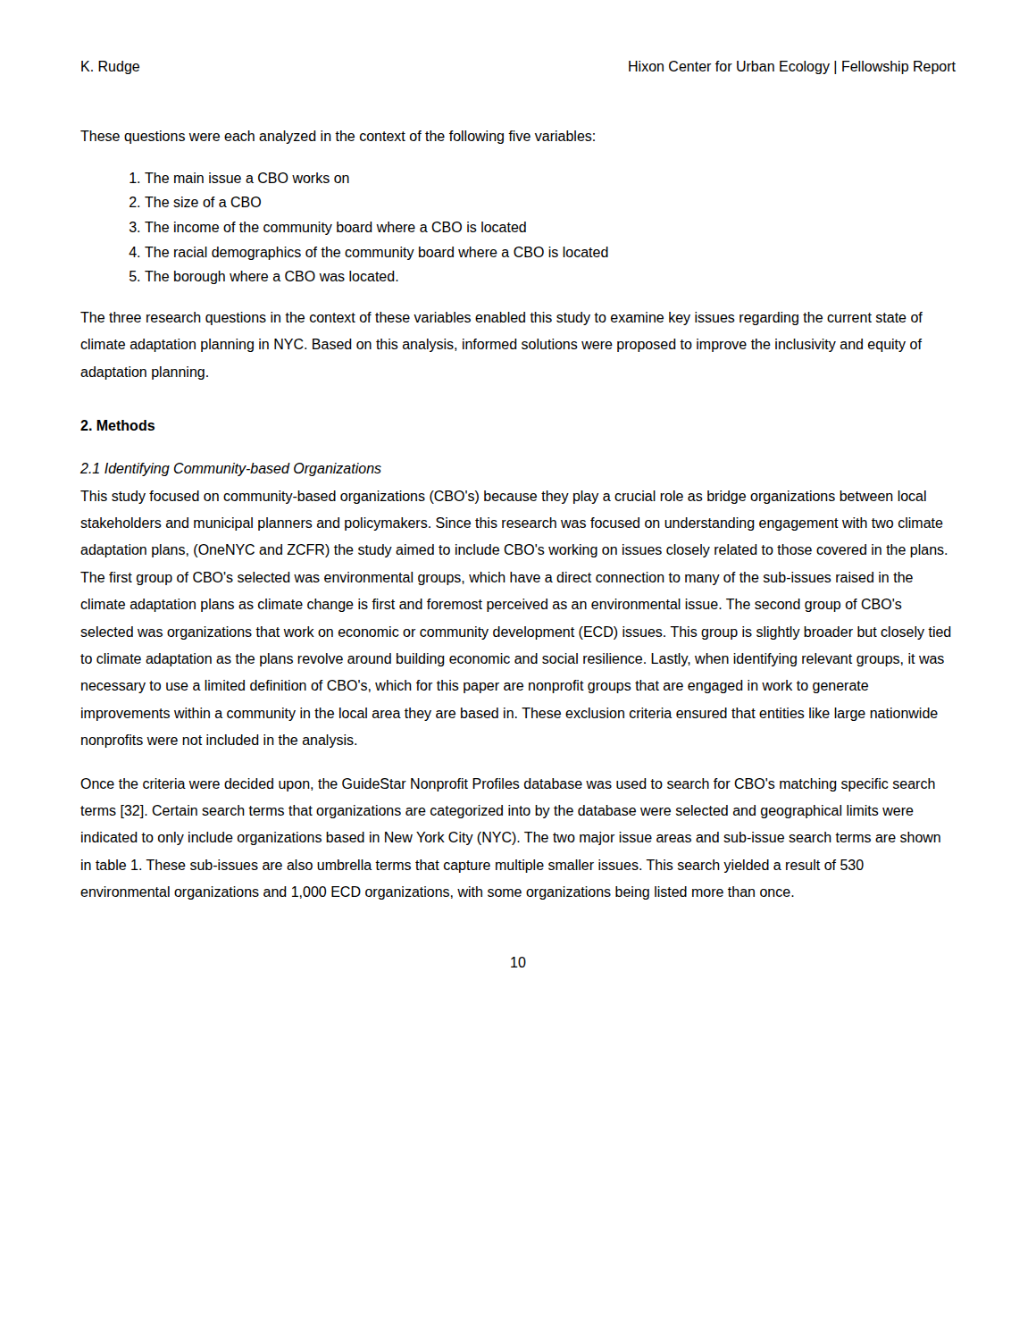K. Rudge Hixon Center for Urban Ecology | Fellowship Report
These questions were each analyzed in the context of the following five variables:
The main issue a CBO works on
The size of a CBO
The income of the community board where a CBO is located
The racial demographics of the community board where a CBO is located
The borough where a CBO was located.
The three research questions in the context of these variables enabled this study to examine key issues regarding the current state of climate adaptation planning in NYC. Based on this analysis, informed solutions were proposed to improve the inclusivity and equity of adaptation planning.
2. Methods
2.1 Identifying Community-based Organizations
This study focused on community-based organizations (CBO's) because they play a crucial role as bridge organizations between local stakeholders and municipal planners and policymakers. Since this research was focused on understanding engagement with two climate adaptation plans, (OneNYC and ZCFR) the study aimed to include CBO's working on issues closely related to those covered in the plans. The first group of CBO's selected was environmental groups, which have a direct connection to many of the sub-issues raised in the climate adaptation plans as climate change is first and foremost perceived as an environmental issue. The second group of CBO's selected was organizations that work on economic or community development (ECD) issues. This group is slightly broader but closely tied to climate adaptation as the plans revolve around building economic and social resilience. Lastly, when identifying relevant groups, it was necessary to use a limited definition of CBO's, which for this paper are nonprofit groups that are engaged in work to generate improvements within a community in the local area they are based in. These exclusion criteria ensured that entities like large nationwide nonprofits were not included in the analysis.
Once the criteria were decided upon, the GuideStar Nonprofit Profiles database was used to search for CBO's matching specific search terms [32]. Certain search terms that organizations are categorized into by the database were selected and geographical limits were indicated to only include organizations based in New York City (NYC). The two major issue areas and sub-issue search terms are shown in table 1. These sub-issues are also umbrella terms that capture multiple smaller issues. This search yielded a result of 530 environmental organizations and 1,000 ECD organizations, with some organizations being listed more than once.
10